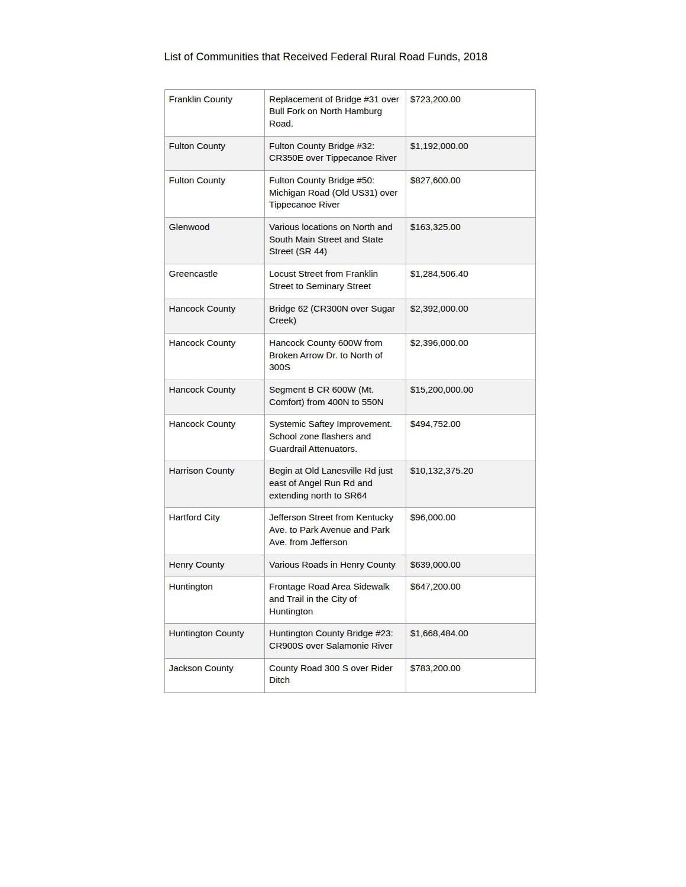List of Communities that Received Federal Rural Road Funds, 2018
| Franklin County | Replacement of Bridge #31 over Bull Fork on North Hamburg Road. | $723,200.00 |
| Fulton County | Fulton County Bridge #32: CR350E over Tippecanoe River | $1,192,000.00 |
| Fulton County | Fulton County Bridge #50: Michigan Road (Old US31) over Tippecanoe River | $827,600.00 |
| Glenwood | Various locations on North and South Main Street and State Street (SR 44) | $163,325.00 |
| Greencastle | Locust Street from Franklin Street to Seminary Street | $1,284,506.40 |
| Hancock County | Bridge 62 (CR300N over Sugar Creek) | $2,392,000.00 |
| Hancock County | Hancock County 600W from Broken Arrow Dr. to North of 300S | $2,396,000.00 |
| Hancock County | Segment B CR 600W (Mt. Comfort) from 400N to 550N | $15,200,000.00 |
| Hancock County | Systemic Saftey Improvement. School zone flashers and Guardrail Attenuators. | $494,752.00 |
| Harrison County | Begin at Old Lanesville Rd just east of Angel Run Rd and extending north to SR64 | $10,132,375.20 |
| Hartford City | Jefferson Street from Kentucky Ave. to Park Avenue and Park Ave. from Jefferson | $96,000.00 |
| Henry County | Various Roads in Henry County | $639,000.00 |
| Huntington | Frontage Road Area Sidewalk and Trail in the City of Huntington | $647,200.00 |
| Huntington County | Huntington County Bridge #23: CR900S over Salamonie River | $1,668,484.00 |
| Jackson County | County Road 300 S over Rider Ditch | $783,200.00 |